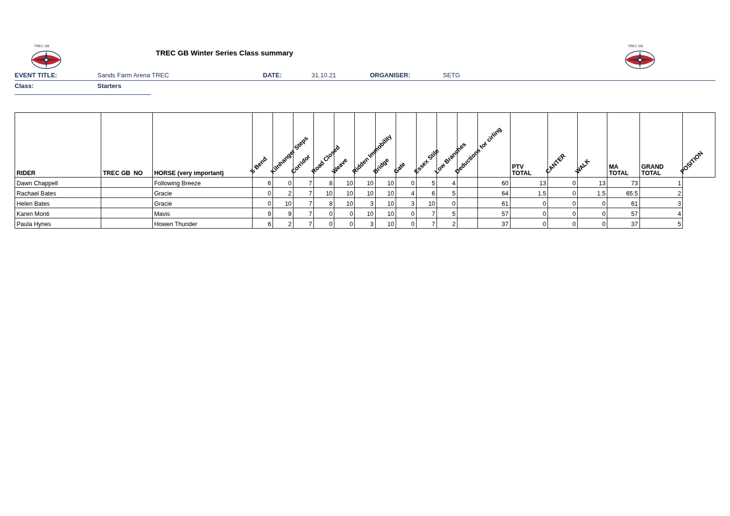TREC GB
TREC GB
TREC GB Winter Series Class summary
EVENT TITLE: Sands Farm Arena TREC DATE: 31.10.21 ORGANISER: SETG Class: Starters
| RIDER | TREC GB NO | HORSE (very important) | S Bend | Kilnhanger Steps | Corridor | Road Closed | Weave | Ridden Immobility | Bridge | Gate | Essex Stile | Low Branches | Deductions for cirling | | PTV TOTAL | CANTER | WALK | MA TOTAL | GRAND TOTAL | POSITION |
| --- | --- | --- | --- | --- | --- | --- | --- | --- | --- | --- | --- | --- | --- | --- | --- | --- | --- | --- | --- | --- |
| Dawn Chappell | | Following Breeze | 6 | 0 | 7 | 8 | 10 | 10 | 10 | 0 | 5 | 4 | | 60 | 13 | 0 | 13 | 73 | 1 |
| Rachael Bates | | Gracie | 0 | 2 | 7 | 10 | 10 | 10 | 10 | 4 | 6 | 5 | | 64 | 1.5 | 0 | 1.5 | 65.5 | 2 |
| Helen Bates | | Gracie | 0 | 10 | 7 | 8 | 10 | 3 | 10 | 3 | 10 | 0 | | 61 | 0 | 0 | 0 | 61 | 3 |
| Karen Monti | | Mavis | 9 | 9 | 7 | 0 | 0 | 10 | 10 | 0 | 7 | 5 | | 57 | 0 | 0 | 0 | 57 | 4 |
| Paula Hynes | | Howen Thunder | 6 | 2 | 7 | 0 | 0 | 3 | 10 | 0 | 7 | 2 | | 37 | 0 | 0 | 0 | 37 | 5 |